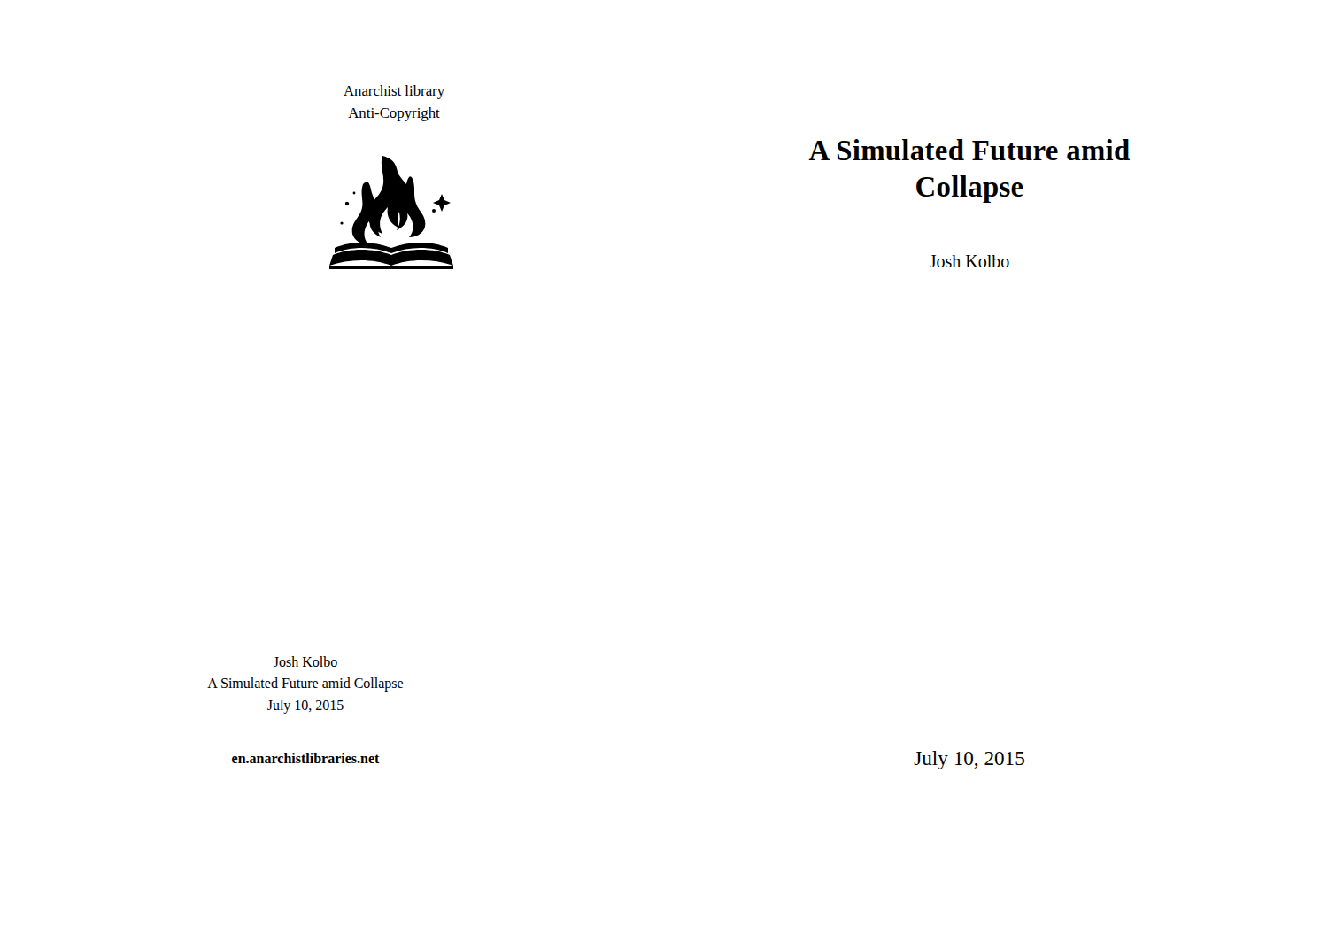Anarchist library
Anti-Copyright
Josh Kolbo
A Simulated Future amid Collapse
July 10, 2015
en.anarchistlibraries.net
A Simulated Future amid
Collapse
Josh Kolbo
July 10, 2015